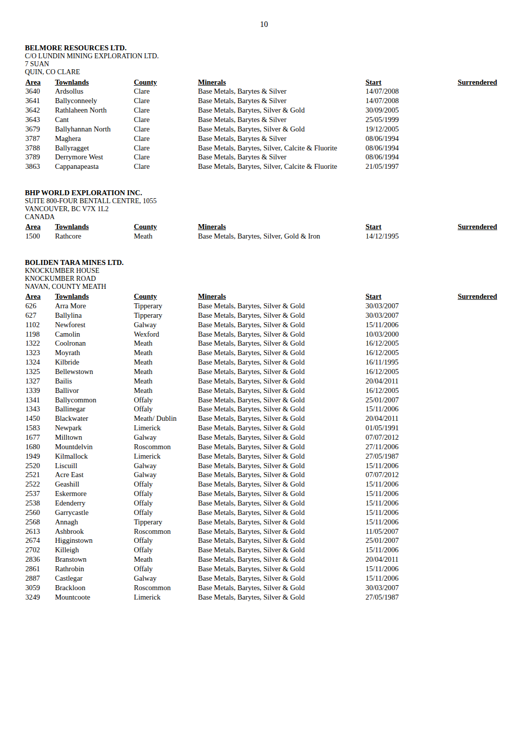10
BELMORE RESOURCES LTD.
C/O LUNDIN MINING EXPLORATION LTD.
7 SUAN
QUIN, CO CLARE
| Area | Townlands | County | Minerals | Start | Surrendered |
| --- | --- | --- | --- | --- | --- |
| 3640 | Ardsollus | Clare | Base Metals, Barytes & Silver | 14/07/2008 | |
| 3641 | Ballyconneely | Clare | Base Metals, Barytes & Silver | 14/07/2008 | |
| 3642 | Rathlaheen North | Clare | Base Metals, Barytes, Silver & Gold | 30/09/2005 | |
| 3643 | Cant | Clare | Base Metals, Barytes & Silver | 25/05/1999 | |
| 3679 | Ballyhannan North | Clare | Base Metals, Barytes, Silver & Gold | 19/12/2005 | |
| 3787 | Maghera | Clare | Base Metals, Barytes & Silver | 08/06/1994 | |
| 3788 | Ballyragget | Clare | Base Metals, Barytes, Silver, Calcite & Fluorite | 08/06/1994 | |
| 3789 | Derrymore West | Clare | Base Metals, Barytes & Silver | 08/06/1994 | |
| 3863 | Cappanapeasta | Clare | Base Metals, Barytes, Silver, Calcite & Fluorite | 21/05/1997 | |
BHP WORLD EXPLORATION INC.
SUITE 800-FOUR BENTALL CENTRE, 1055
VANCOUVER, BC V7X 1L2
CANADA
| Area | Townlands | County | Minerals | Start | Surrendered |
| --- | --- | --- | --- | --- | --- |
| 1500 | Rathcore | Meath | Base Metals, Barytes, Silver, Gold & Iron | 14/12/1995 | |
BOLIDEN TARA MINES LTD.
KNOCKUMBER HOUSE
KNOCKUMBER ROAD
NAVAN, COUNTY MEATH
| Area | Townlands | County | Minerals | Start | Surrendered |
| --- | --- | --- | --- | --- | --- |
| 626 | Arra More | Tipperary | Base Metals, Barytes, Silver & Gold | 30/03/2007 | |
| 627 | Ballylina | Tipperary | Base Metals, Barytes, Silver & Gold | 30/03/2007 | |
| 1102 | Newforest | Galway | Base Metals, Barytes, Silver & Gold | 15/11/2006 | |
| 1198 | Camolin | Wexford | Base Metals, Barytes, Silver & Gold | 10/03/2000 | |
| 1322 | Coolronan | Meath | Base Metals, Barytes, Silver & Gold | 16/12/2005 | |
| 1323 | Moyrath | Meath | Base Metals, Barytes, Silver & Gold | 16/12/2005 | |
| 1324 | Kilbride | Meath | Base Metals, Barytes, Silver & Gold | 16/11/1995 | |
| 1325 | Bellewstown | Meath | Base Metals, Barytes, Silver & Gold | 16/12/2005 | |
| 1327 | Bailis | Meath | Base Metals, Barytes, Silver & Gold | 20/04/2011 | |
| 1339 | Ballivor | Meath | Base Metals, Barytes, Silver & Gold | 16/12/2005 | |
| 1341 | Ballycommon | Offaly | Base Metals, Barytes, Silver & Gold | 25/01/2007 | |
| 1343 | Ballinegar | Offaly | Base Metals, Barytes, Silver & Gold | 15/11/2006 | |
| 1450 | Blackwater | Meath/ Dublin | Base Metals, Barytes, Silver & Gold | 20/04/2011 | |
| 1583 | Newpark | Limerick | Base Metals, Barytes, Silver & Gold | 01/05/1991 | |
| 1677 | Milltown | Galway | Base Metals, Barytes, Silver & Gold | 07/07/2012 | |
| 1680 | Mountdelvin | Roscommon | Base Metals, Barytes, Silver & Gold | 27/11/2006 | |
| 1949 | Kilmallock | Limerick | Base Metals, Barytes, Silver & Gold | 27/05/1987 | |
| 2520 | Liscuill | Galway | Base Metals, Barytes, Silver & Gold | 15/11/2006 | |
| 2521 | Acre East | Galway | Base Metals, Barytes, Silver & Gold | 07/07/2012 | |
| 2522 | Geashill | Offaly | Base Metals, Barytes, Silver & Gold | 15/11/2006 | |
| 2537 | Eskermore | Offaly | Base Metals, Barytes, Silver & Gold | 15/11/2006 | |
| 2538 | Edenderry | Offaly | Base Metals, Barytes, Silver & Gold | 15/11/2006 | |
| 2560 | Garrycastle | Offaly | Base Metals, Barytes, Silver & Gold | 15/11/2006 | |
| 2568 | Annagh | Tipperary | Base Metals, Barytes, Silver & Gold | 15/11/2006 | |
| 2613 | Ashbrook | Roscommon | Base Metals, Barytes, Silver & Gold | 11/05/2007 | |
| 2674 | Higginstown | Offaly | Base Metals, Barytes, Silver & Gold | 25/01/2007 | |
| 2702 | Killeigh | Offaly | Base Metals, Barytes, Silver & Gold | 15/11/2006 | |
| 2836 | Branstown | Meath | Base Metals, Barytes, Silver & Gold | 20/04/2011 | |
| 2861 | Rathrobin | Offaly | Base Metals, Barytes, Silver & Gold | 15/11/2006 | |
| 2887 | Castlegar | Galway | Base Metals, Barytes, Silver & Gold | 15/11/2006 | |
| 3059 | Brackloon | Roscommon | Base Metals, Barytes, Silver & Gold | 30/03/2007 | |
| 3249 | Mountcoote | Limerick | Base Metals, Barytes, Silver & Gold | 27/05/1987 | |